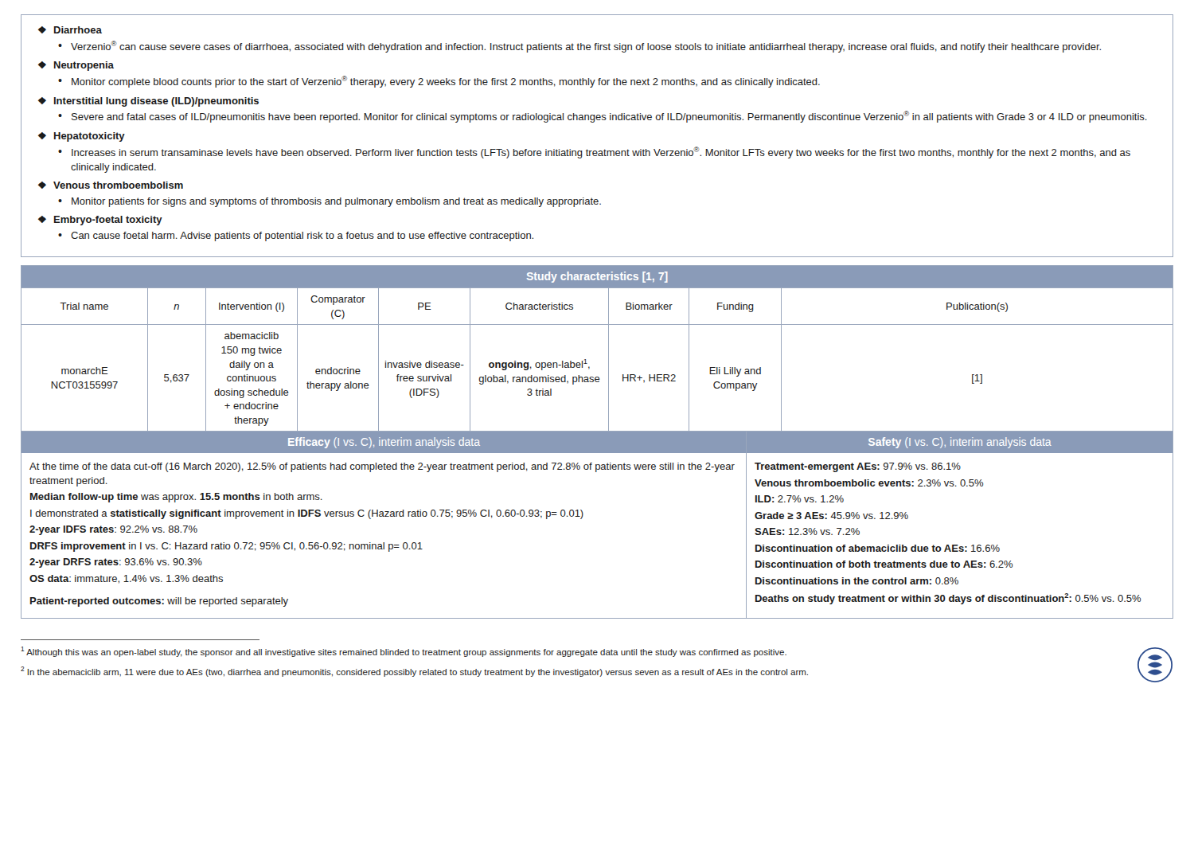Diarrhoea
Verzenio® can cause severe cases of diarrhoea, associated with dehydration and infection. Instruct patients at the first sign of loose stools to initiate antidiarrheal therapy, increase oral fluids, and notify their healthcare provider.
Neutropenia
Monitor complete blood counts prior to the start of Verzenio® therapy, every 2 weeks for the first 2 months, monthly for the next 2 months, and as clinically indicated.
Interstitial lung disease (ILD)/pneumonitis
Severe and fatal cases of ILD/pneumonitis have been reported. Monitor for clinical symptoms or radiological changes indicative of ILD/pneumonitis. Permanently discontinue Verzenio® in all patients with Grade 3 or 4 ILD or pneumonitis.
Hepatotoxicity
Increases in serum transaminase levels have been observed. Perform liver function tests (LFTs) before initiating treatment with Verzenio®. Monitor LFTs every two weeks for the first two months, monthly for the next 2 months, and as clinically indicated.
Venous thromboembolism
Monitor patients for signs and symptoms of thrombosis and pulmonary embolism and treat as medically appropriate.
Embryo-foetal toxicity
Can cause foetal harm. Advise patients of potential risk to a foetus and to use effective contraception.
| Study characteristics [1, 7] |
| --- |
| Trial name | n | Intervention (I) | Comparator (C) | PE | Characteristics | Biomarker | Funding | Publication(s) |
| monarchE NCT03155997 | 5,637 | abemaciclib 150 mg twice daily on a continuous dosing schedule + endocrine therapy | endocrine therapy alone | invasive disease-free survival (IDFS) | ongoing , open-label 1 , global, randomised, phase 3 trial | HR+, HER2 | Eli Lilly and Company | [1] |
Efficacy (I vs. C), interim analysis data
At the time of the data cut-off (16 March 2020), 12.5% of patients had completed the 2-year treatment period, and 72.8% of patients were still in the 2-year treatment period.
Median follow-up time was approx. 15.5 months in both arms.
I demonstrated a statistically significant improvement in IDFS versus C (Hazard ratio 0.75; 95% CI, 0.60-0.93; p= 0.01)
2-year IDFS rates: 92.2% vs. 88.7%
DRFS improvement in I vs. C: Hazard ratio 0.72; 95% CI, 0.56-0.92; nominal p= 0.01
2-year DRFS rates: 93.6% vs. 90.3%
OS data: immature, 1.4% vs. 1.3% deaths
Patient-reported outcomes: will be reported separately
Safety (I vs. C), interim analysis data
Treatment-emergent AEs: 97.9% vs. 86.1%
Venous thromboembolic events: 2.3% vs. 0.5%
ILD: 2.7% vs. 1.2%
Grade ≥ 3 AEs: 45.9% vs. 12.9%
SAEs: 12.3% vs. 7.2%
Discontinuation of abemaciclib due to AEs: 16.6%
Discontinuation of both treatments due to AEs: 6.2%
Discontinuations in the control arm: 0.8%
Deaths on study treatment or within 30 days of discontinuation2: 0.5% vs. 0.5%
1 Although this was an open-label study, the sponsor and all investigative sites remained blinded to treatment group assignments for aggregate data until the study was confirmed as positive.
2 In the abemaciclib arm, 11 were due to AEs (two, diarrhea and pneumonitis, considered possibly related to study treatment by the investigator) versus seven as a result of AEs in the control arm.